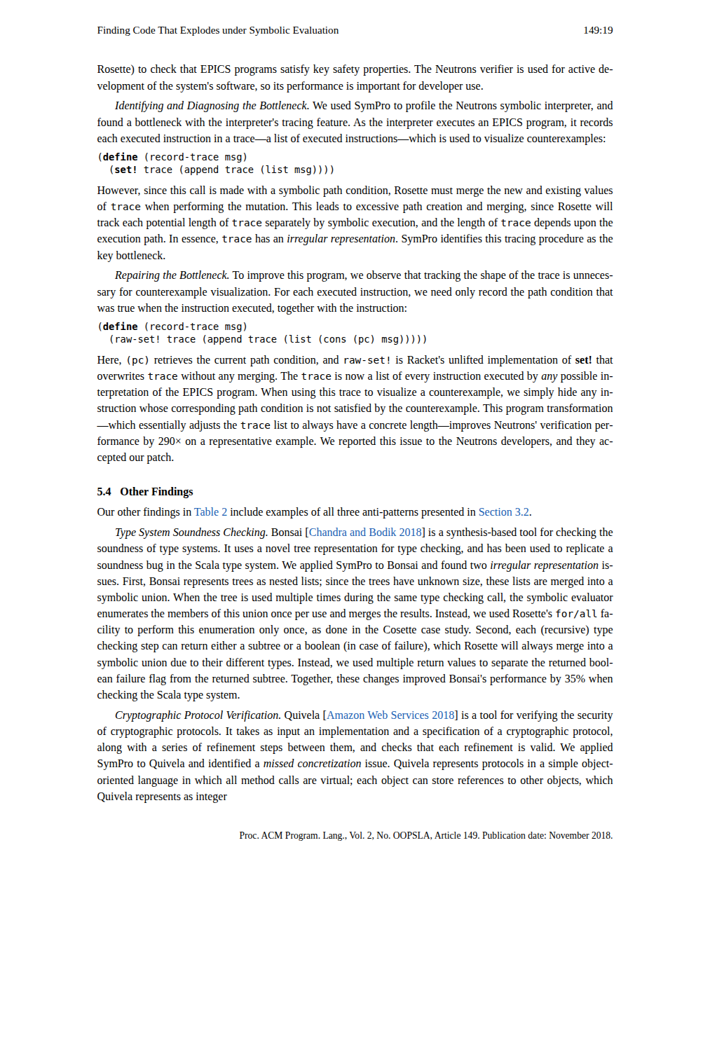Finding Code That Explodes under Symbolic Evaluation 149:19
Rosette) to check that EPICS programs satisfy key safety properties. The Neutrons verifier is used for active development of the system's software, so its performance is important for developer use.
Identifying and Diagnosing the Bottleneck. We used SymPro to profile the Neutrons symbolic interpreter, and found a bottleneck with the interpreter's tracing feature. As the interpreter executes an EPICS program, it records each executed instruction in a trace—a list of executed instructions—which is used to visualize counterexamples:
(define (record-trace msg)
  (set! trace (append trace (list msg))))
However, since this call is made with a symbolic path condition, Rosette must merge the new and existing values of trace when performing the mutation. This leads to excessive path creation and merging, since Rosette will track each potential length of trace separately by symbolic execution, and the length of trace depends upon the execution path. In essence, trace has an irregular representation. SymPro identifies this tracing procedure as the key bottleneck.
Repairing the Bottleneck. To improve this program, we observe that tracking the shape of the trace is unnecessary for counterexample visualization. For each executed instruction, we need only record the path condition that was true when the instruction executed, together with the instruction:
(define (record-trace msg)
  (raw-set! trace (append trace (list (cons (pc) msg)))))
Here, (pc) retrieves the current path condition, and raw-set! is Racket's unlifted implementation of set! that overwrites trace without any merging. The trace is now a list of every instruction executed by any possible interpretation of the EPICS program. When using this trace to visualize a counterexample, we simply hide any instruction whose corresponding path condition is not satisfied by the counterexample. This program transformation—which essentially adjusts the trace list to always have a concrete length—improves Neutrons' verification performance by 290× on a representative example. We reported this issue to the Neutrons developers, and they accepted our patch.
5.4 Other Findings
Our other findings in Table 2 include examples of all three anti-patterns presented in Section 3.2.
Type System Soundness Checking. Bonsai [Chandra and Bodik 2018] is a synthesis-based tool for checking the soundness of type systems. It uses a novel tree representation for type checking, and has been used to replicate a soundness bug in the Scala type system. We applied SymPro to Bonsai and found two irregular representation issues. First, Bonsai represents trees as nested lists; since the trees have unknown size, these lists are merged into a symbolic union. When the tree is used multiple times during the same type checking call, the symbolic evaluator enumerates the members of this union once per use and merges the results. Instead, we used Rosette's for/all facility to perform this enumeration only once, as done in the Cosette case study. Second, each (recursive) type checking step can return either a subtree or a boolean (in case of failure), which Rosette will always merge into a symbolic union due to their different types. Instead, we used multiple return values to separate the returned boolean failure flag from the returned subtree. Together, these changes improved Bonsai's performance by 35% when checking the Scala type system.
Cryptographic Protocol Verification. Quivela [Amazon Web Services 2018] is a tool for verifying the security of cryptographic protocols. It takes as input an implementation and a specification of a cryptographic protocol, along with a series of refinement steps between them, and checks that each refinement is valid. We applied SymPro to Quivela and identified a missed concretization issue. Quivela represents protocols in a simple object-oriented language in which all method calls are virtual; each object can store references to other objects, which Quivela represents as integer
Proc. ACM Program. Lang., Vol. 2, No. OOPSLA, Article 149. Publication date: November 2018.